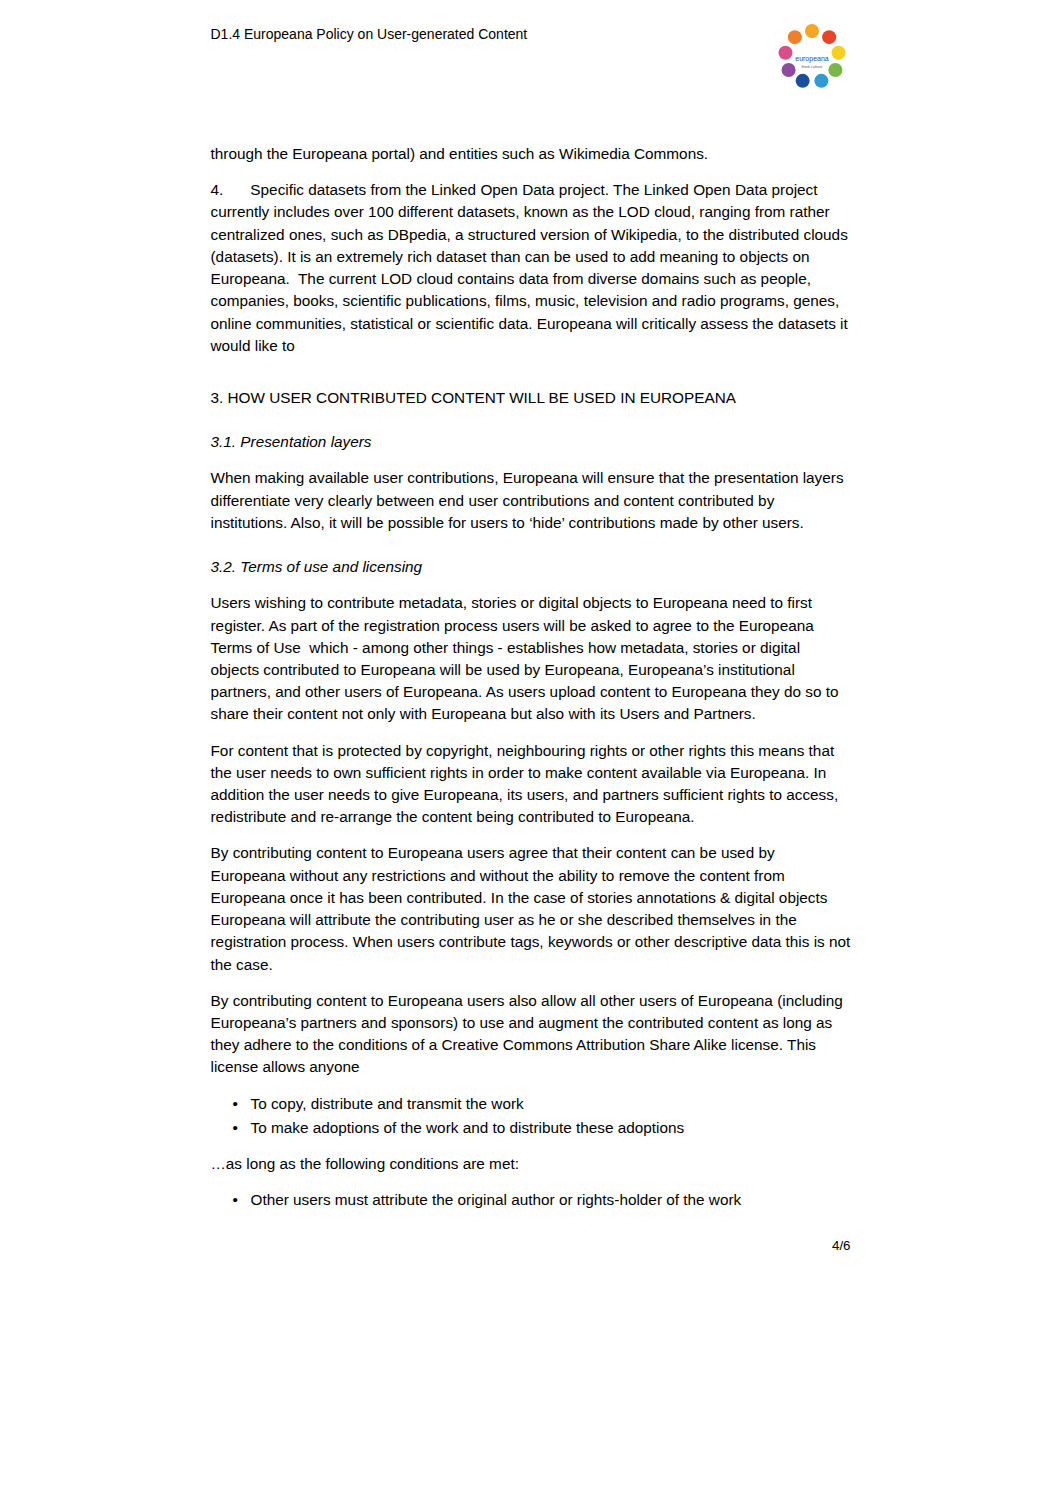D1.4 Europeana Policy on User-generated Content
europeana think culture
through the Europeana portal) and entities such as Wikimedia Commons.
4. Specific datasets from the Linked Open Data project. The Linked Open Data project currently includes over 100 different datasets, known as the LOD cloud, ranging from rather centralized ones, such as DBpedia, a structured version of Wikipedia, to the distributed clouds (datasets). It is an extremely rich dataset than can be used to add meaning to objects on Europeana. The current LOD cloud contains data from diverse domains such as people, companies, books, scientific publications, films, music, television and radio programs, genes, online communities, statistical or scientific data. Europeana will critically assess the datasets it would like to
3. HOW USER CONTRIBUTED CONTENT WILL BE USED IN EUROPEANA
3.1. Presentation layers
When making available user contributions, Europeana will ensure that the presentation layers differentiate very clearly between end user contributions and content contributed by institutions. Also, it will be possible for users to ‘hide’ contributions made by other users.
3.2. Terms of use and licensing
Users wishing to contribute metadata, stories or digital objects to Europeana need to first register. As part of the registration process users will be asked to agree to the Europeana Terms of Use which - among other things - establishes how metadata, stories or digital objects contributed to Europeana will be used by Europeana, Europeana’s institutional partners, and other users of Europeana. As users upload content to Europeana they do so to share their content not only with Europeana but also with its Users and Partners.
For content that is protected by copyright, neighbouring rights or other rights this means that the user needs to own sufficient rights in order to make content available via Europeana. In addition the user needs to give Europeana, its users, and partners sufficient rights to access, redistribute and re-arrange the content being contributed to Europeana.
By contributing content to Europeana users agree that their content can be used by Europeana without any restrictions and without the ability to remove the content from Europeana once it has been contributed. In the case of stories annotations & digital objects Europeana will attribute the contributing user as he or she described themselves in the registration process. When users contribute tags, keywords or other descriptive data this is not the case.
By contributing content to Europeana users also allow all other users of Europeana (including Europeana’s partners and sponsors) to use and augment the contributed content as long as they adhere to the conditions of a Creative Commons Attribution Share Alike license. This license allows anyone
To copy, distribute and transmit the work
To make adoptions of the work and to distribute these adoptions
…as long as the following conditions are met:
Other users must attribute the original author or rights-holder of the work
4/6